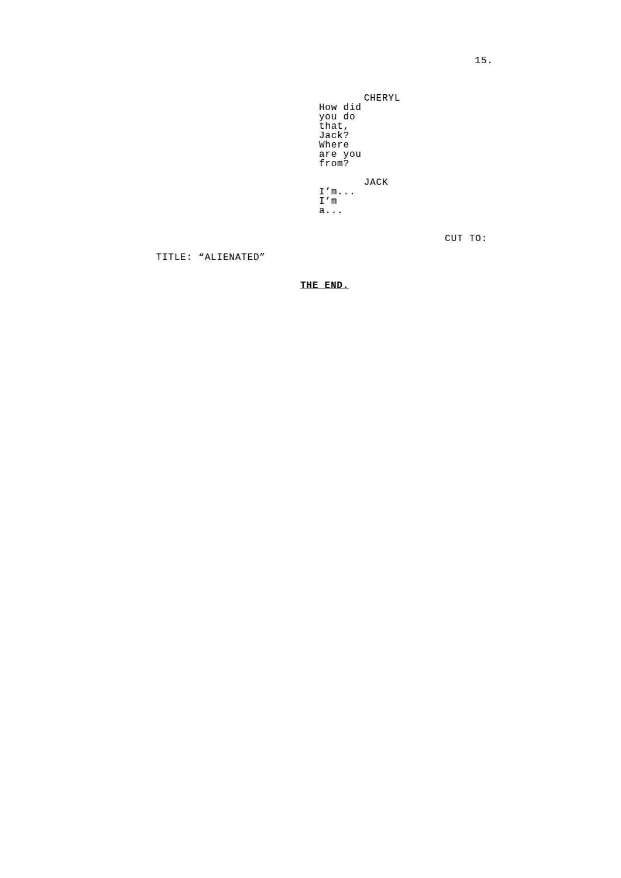15.
CHERYL
How did you do that, Jack? Where are you from?
JACK
I’m... I’m a...
CUT TO:
TITLE: “ALIENATED”
THE END.